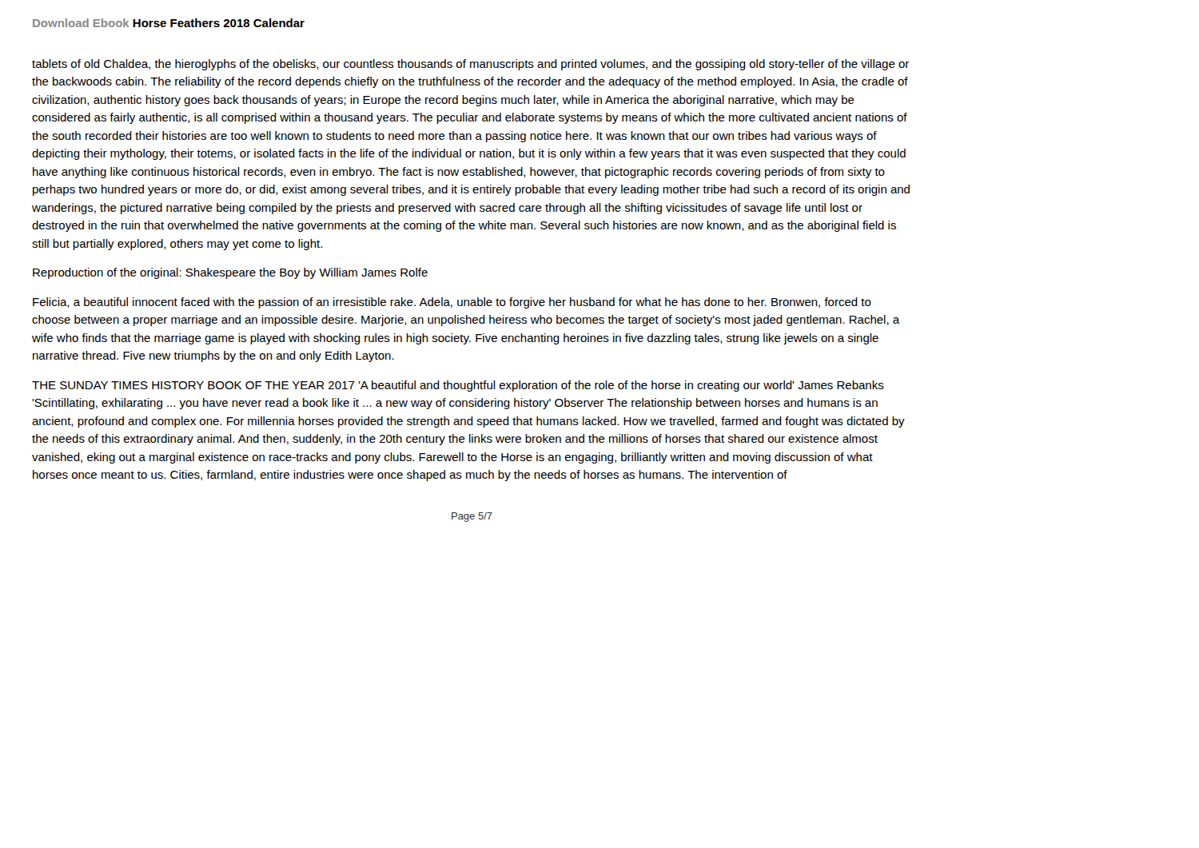Download Ebook Horse Feathers 2018 Calendar
tablets of old Chaldea, the hieroglyphs of the obelisks, our countless thousands of manuscripts and printed volumes, and the gossiping old story-teller of the village or the backwoods cabin. The reliability of the record depends chiefly on the truthfulness of the recorder and the adequacy of the method employed. In Asia, the cradle of civilization, authentic history goes back thousands of years; in Europe the record begins much later, while in America the aboriginal narrative, which may be considered as fairly authentic, is all comprised within a thousand years. The peculiar and elaborate systems by means of which the more cultivated ancient nations of the south recorded their histories are too well known to students to need more than a passing notice here. It was known that our own tribes had various ways of depicting their mythology, their totems, or isolated facts in the life of the individual or nation, but it is only within a few years that it was even suspected that they could have anything like continuous historical records, even in embryo. The fact is now established, however, that pictographic records covering periods of from sixty to perhaps two hundred years or more do, or did, exist among several tribes, and it is entirely probable that every leading mother tribe had such a record of its origin and wanderings, the pictured narrative being compiled by the priests and preserved with sacred care through all the shifting vicissitudes of savage life until lost or destroyed in the ruin that overwhelmed the native governments at the coming of the white man. Several such histories are now known, and as the aboriginal field is still but partially explored, others may yet come to light.
Reproduction of the original: Shakespeare the Boy by William James Rolfe
Felicia, a beautiful innocent faced with the passion of an irresistible rake. Adela, unable to forgive her husband for what he has done to her. Bronwen, forced to choose between a proper marriage and an impossible desire. Marjorie, an unpolished heiress who becomes the target of society's most jaded gentleman. Rachel, a wife who finds that the marriage game is played with shocking rules in high society. Five enchanting heroines in five dazzling tales, strung like jewels on a single narrative thread. Five new triumphs by the on and only Edith Layton.
THE SUNDAY TIMES HISTORY BOOK OF THE YEAR 2017 'A beautiful and thoughtful exploration of the role of the horse in creating our world' James Rebanks 'Scintillating, exhilarating ... you have never read a book like it ... a new way of considering history' Observer The relationship between horses and humans is an ancient, profound and complex one. For millennia horses provided the strength and speed that humans lacked. How we travelled, farmed and fought was dictated by the needs of this extraordinary animal. And then, suddenly, in the 20th century the links were broken and the millions of horses that shared our existence almost vanished, eking out a marginal existence on race-tracks and pony clubs. Farewell to the Horse is an engaging, brilliantly written and moving discussion of what horses once meant to us. Cities, farmland, entire industries were once shaped as much by the needs of horses as humans. The intervention of
Page 5/7